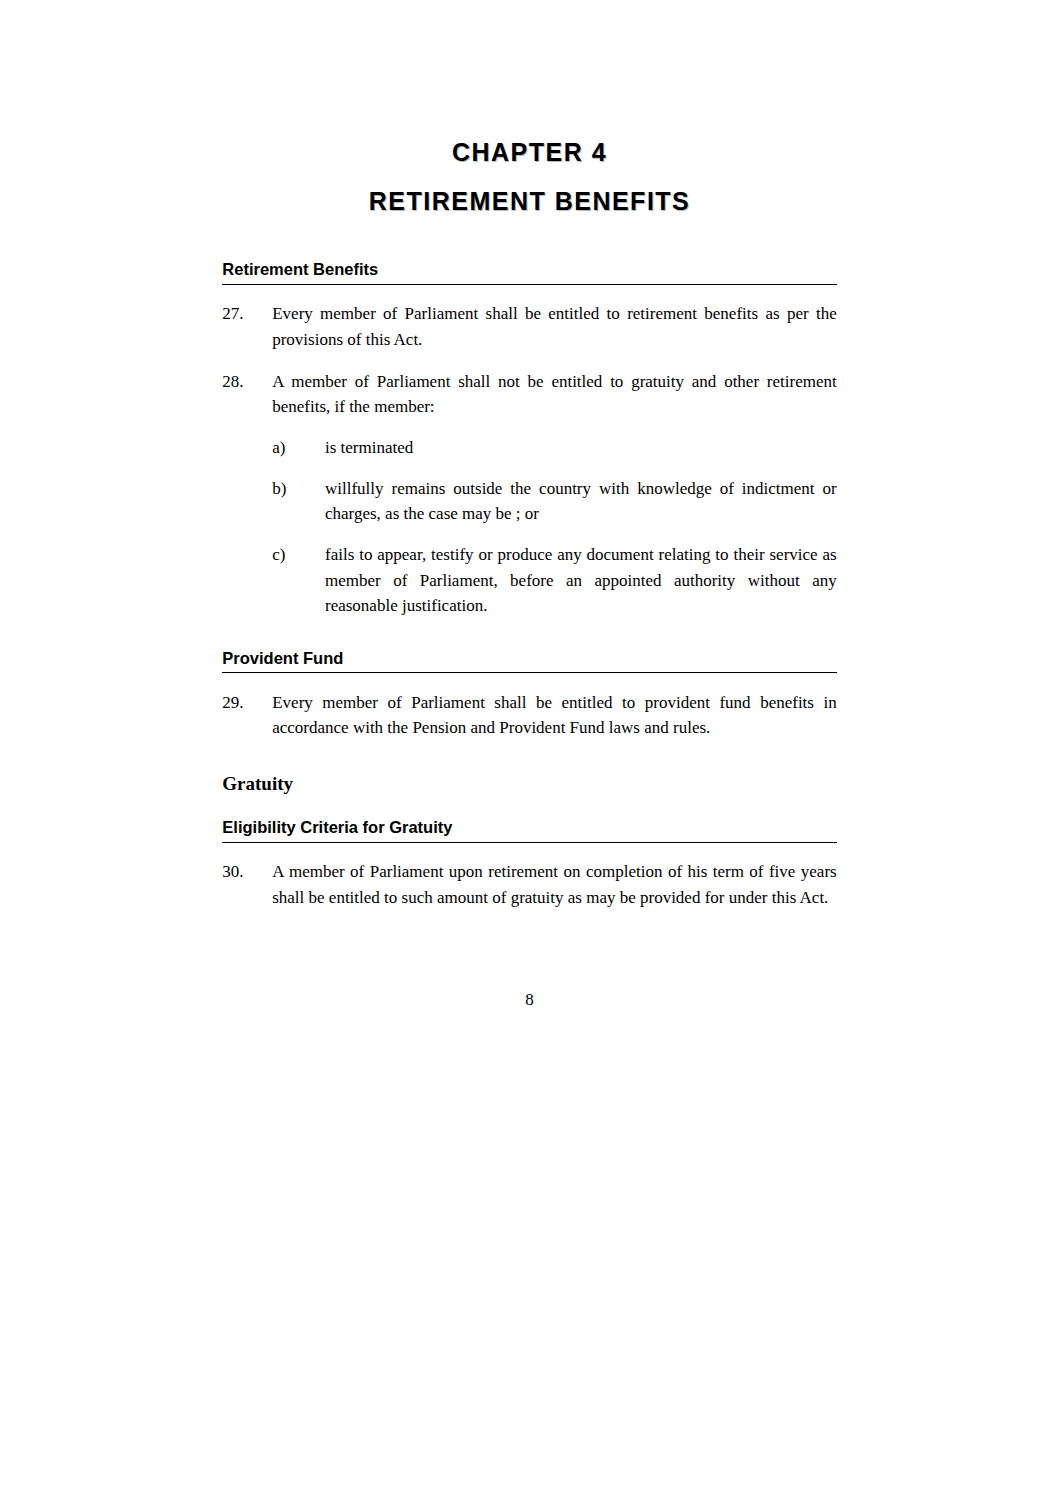CHAPTER 4
RETIREMENT BENEFITS
Retirement Benefits
27. Every member of Parliament shall be entitled to retirement benefits as per the provisions of this Act.
28. A member of Parliament shall not be entitled to gratuity and other retirement benefits, if the member:
a) is terminated
b) willfully remains outside the country with knowledge of indictment or charges, as the case may be ; or
c) fails to appear, testify or produce any document relating to their service as member of Parliament, before an appointed authority without any reasonable justification.
Provident Fund
29. Every member of Parliament shall be entitled to provident fund benefits in accordance with the Pension and Provident Fund laws and rules.
Gratuity
Eligibility Criteria for Gratuity
30. A member of Parliament upon retirement on completion of his term of five years shall be entitled to such amount of gratuity as may be provided for under this Act.
8